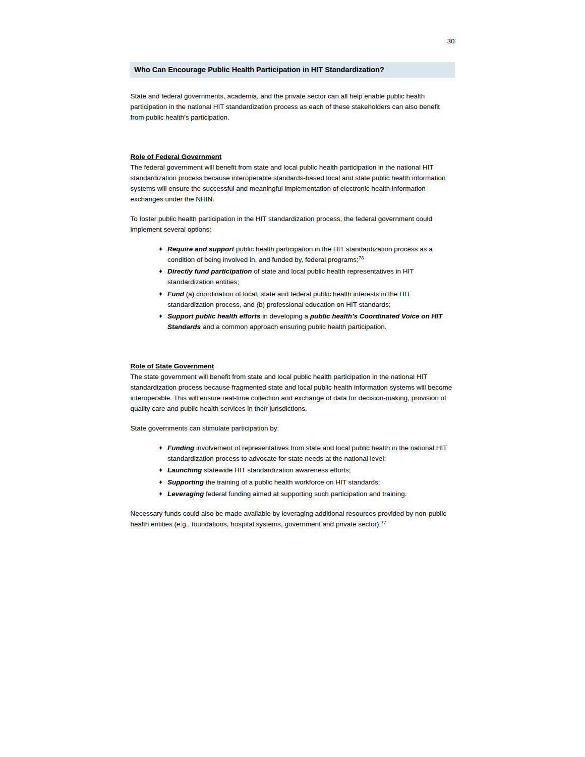30
Who Can Encourage Public Health Participation in HIT Standardization?
State and federal governments, academia, and the private sector can all help enable public health participation in the national HIT standardization process as each of these stakeholders can also benefit from public health’s participation.
Role of Federal Government
The federal government will benefit from state and local public health participation in the national HIT standardization process because interoperable standards-based local and state public health information systems will ensure the successful and meaningful implementation of electronic health information exchanges under the NHIN.
To foster public health participation in the HIT standardization process, the federal government could implement several options:
Require and support public health participation in the HIT standardization process as a condition of being involved in, and funded by, federal programs;76
Directly fund participation of state and local public health representatives in HIT standardization entities;
Fund (a) coordination of local, state and federal public health interests in the HIT standardization process, and (b) professional education on HIT standards;
Support public health efforts in developing a public health’s Coordinated Voice on HIT Standards and a common approach ensuring public health participation.
Role of State Government
The state government will benefit from state and local public health participation in the national HIT standardization process because fragmented state and local public health information systems will become interoperable. This will ensure real-time collection and exchange of data for decision-making, provision of quality care and public health services in their jurisdictions.
State governments can stimulate participation by:
Funding involvement of representatives from state and local public health in the national HIT standardization process to advocate for state needs at the national level;
Launching statewide HIT standardization awareness efforts;
Supporting the training of a public health workforce on HIT standards;
Leveraging federal funding aimed at supporting such participation and training.
Necessary funds could also be made available by leveraging additional resources provided by non-public health entities (e.g., foundations, hospital systems, government and private sector).77